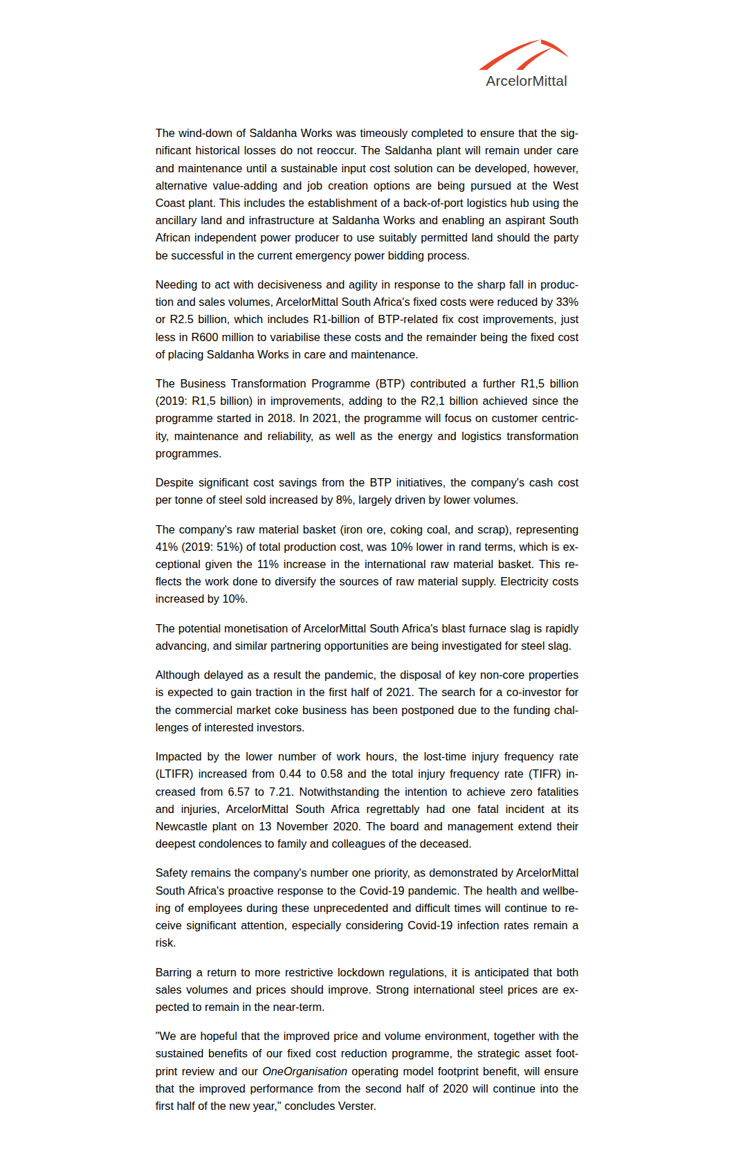ArcelorMittal
The wind-down of Saldanha Works was timeously completed to ensure that the significant historical losses do not reoccur. The Saldanha plant will remain under care and maintenance until a sustainable input cost solution can be developed, however, alternative value-adding and job creation options are being pursued at the West Coast plant. This includes the establishment of a back-of-port logistics hub using the ancillary land and infrastructure at Saldanha Works and enabling an aspirant South African independent power producer to use suitably permitted land should the party be successful in the current emergency power bidding process.
Needing to act with decisiveness and agility in response to the sharp fall in production and sales volumes, ArcelorMittal South Africa's fixed costs were reduced by 33% or R2.5 billion, which includes R1-billion of BTP-related fix cost improvements, just less in R600 million to variabilise these costs and the remainder being the fixed cost of placing Saldanha Works in care and maintenance.
The Business Transformation Programme (BTP) contributed a further R1,5 billion (2019: R1,5 billion) in improvements, adding to the R2,1 billion achieved since the programme started in 2018. In 2021, the programme will focus on customer centricity, maintenance and reliability, as well as the energy and logistics transformation programmes.
Despite significant cost savings from the BTP initiatives, the company's cash cost per tonne of steel sold increased by 8%, largely driven by lower volumes.
The company's raw material basket (iron ore, coking coal, and scrap), representing 41% (2019: 51%) of total production cost, was 10% lower in rand terms, which is exceptional given the 11% increase in the international raw material basket. This reflects the work done to diversify the sources of raw material supply. Electricity costs increased by 10%.
The potential monetisation of ArcelorMittal South Africa's blast furnace slag is rapidly advancing, and similar partnering opportunities are being investigated for steel slag.
Although delayed as a result the pandemic, the disposal of key non-core properties is expected to gain traction in the first half of 2021. The search for a co-investor for the commercial market coke business has been postponed due to the funding challenges of interested investors.
Impacted by the lower number of work hours, the lost-time injury frequency rate (LTIFR) increased from 0.44 to 0.58 and the total injury frequency rate (TIFR) increased from 6.57 to 7.21. Notwithstanding the intention to achieve zero fatalities and injuries, ArcelorMittal South Africa regrettably had one fatal incident at its Newcastle plant on 13 November 2020. The board and management extend their deepest condolences to family and colleagues of the deceased.
Safety remains the company's number one priority, as demonstrated by ArcelorMittal South Africa's proactive response to the Covid-19 pandemic. The health and wellbeing of employees during these unprecedented and difficult times will continue to receive significant attention, especially considering Covid-19 infection rates remain a risk.
Barring a return to more restrictive lockdown regulations, it is anticipated that both sales volumes and prices should improve. Strong international steel prices are expected to remain in the near-term.
"We are hopeful that the improved price and volume environment, together with the sustained benefits of our fixed cost reduction programme, the strategic asset footprint review and our OneOrganisation operating model footprint benefit, will ensure that the improved performance from the second half of 2020 will continue into the first half of the new year," concludes Verster.